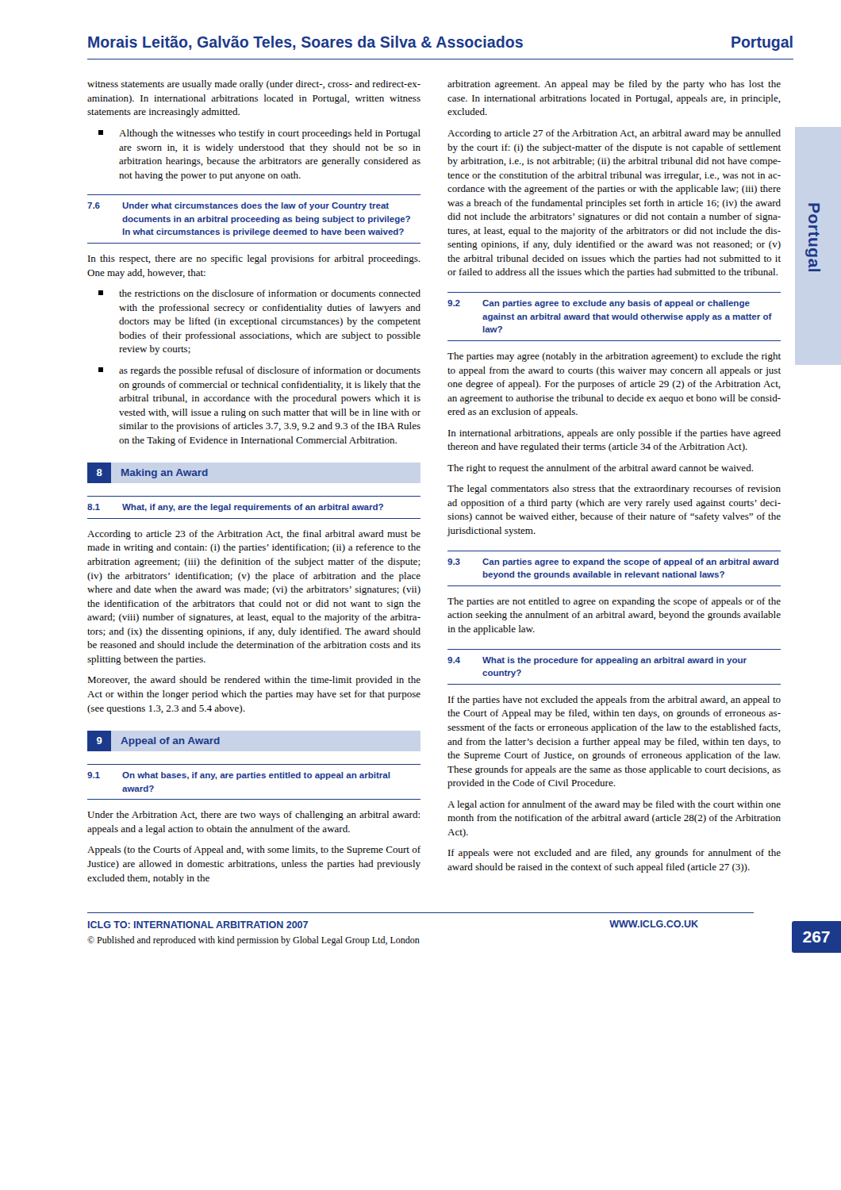Morais Leitão, Galvão Teles, Soares da Silva & Associados
Portugal
Portugal
witness statements are usually made orally (under direct-, cross- and redirect-examination). In international arbitrations located in Portugal, written witness statements are increasingly admitted.
Although the witnesses who testify in court proceedings held in Portugal are sworn in, it is widely understood that they should not be so in arbitration hearings, because the arbitrators are generally considered as not having the power to put anyone on oath.
| 7.6 | Under what circumstances does the law of your Country treat documents in an arbitral proceeding as being subject to privilege? In what circumstances is privilege deemed to have been waived? |
In this respect, there are no specific legal provisions for arbitral proceedings. One may add, however, that:
the restrictions on the disclosure of information or documents connected with the professional secrecy or confidentiality duties of lawyers and doctors may be lifted (in exceptional circumstances) by the competent bodies of their professional associations, which are subject to possible review by courts;
as regards the possible refusal of disclosure of information or documents on grounds of commercial or technical confidentiality, it is likely that the arbitral tribunal, in accordance with the procedural powers which it is vested with, will issue a ruling on such matter that will be in line with or similar to the provisions of articles 3.7, 3.9, 9.2 and 9.3 of the IBA Rules on the Taking of Evidence in International Commercial Arbitration.
8
Making an Award
| 8.1 | What, if any, are the legal requirements of an arbitral award? |
According to article 23 of the Arbitration Act, the final arbitral award must be made in writing and contain: (i) the parties’ identification; (ii) a reference to the arbitration agreement; (iii) the definition of the subject matter of the dispute; (iv) the arbitrators’ identification; (v) the place of arbitration and the place where and date when the award was made; (vi) the arbitrators’ signatures; (vii) the identification of the arbitrators that could not or did not want to sign the award; (viii) number of signatures, at least, equal to the majority of the arbitrators; and (ix) the dissenting opinions, if any, duly identified. The award should be reasoned and should include the determination of the arbitration costs and its splitting between the parties.
Moreover, the award should be rendered within the time-limit provided in the Act or within the longer period which the parties may have set for that purpose (see questions 1.3, 2.3 and 5.4 above).
9
Appeal of an Award
| 9.1 | On what bases, if any, are parties entitled to appeal an arbitral award? |
Under the Arbitration Act, there are two ways of challenging an arbitral award: appeals and a legal action to obtain the annulment of the award.
Appeals (to the Courts of Appeal and, with some limits, to the Supreme Court of Justice) are allowed in domestic arbitrations, unless the parties had previously excluded them, notably in the
arbitration agreement. An appeal may be filed by the party who has lost the case. In international arbitrations located in Portugal, appeals are, in principle, excluded.
According to article 27 of the Arbitration Act, an arbitral award may be annulled by the court if: (i) the subject-matter of the dispute is not capable of settlement by arbitration, i.e., is not arbitrable; (ii) the arbitral tribunal did not have competence or the constitution of the arbitral tribunal was irregular, i.e., was not in accordance with the agreement of the parties or with the applicable law; (iii) there was a breach of the fundamental principles set forth in article 16; (iv) the award did not include the arbitrators’ signatures or did not contain a number of signatures, at least, equal to the majority of the arbitrators or did not include the dissenting opinions, if any, duly identified or the award was not reasoned; or (v) the arbitral tribunal decided on issues which the parties had not submitted to it or failed to address all the issues which the parties had submitted to the tribunal.
| 9.2 | Can parties agree to exclude any basis of appeal or challenge against an arbitral award that would otherwise apply as a matter of law? |
The parties may agree (notably in the arbitration agreement) to exclude the right to appeal from the award to courts (this waiver may concern all appeals or just one degree of appeal). For the purposes of article 29 (2) of the Arbitration Act, an agreement to authorise the tribunal to decide ex aequo et bono will be considered as an exclusion of appeals.
In international arbitrations, appeals are only possible if the parties have agreed thereon and have regulated their terms (article 34 of the Arbitration Act).
The right to request the annulment of the arbitral award cannot be waived.
The legal commentators also stress that the extraordinary recourses of revision ad opposition of a third party (which are very rarely used against courts’ decisions) cannot be waived either, because of their nature of “safety valves” of the jurisdictional system.
| 9.3 | Can parties agree to expand the scope of appeal of an arbitral award beyond the grounds available in relevant national laws? |
The parties are not entitled to agree on expanding the scope of appeals or of the action seeking the annulment of an arbitral award, beyond the grounds available in the applicable law.
| 9.4 | What is the procedure for appealing an arbitral award in your country? |
If the parties have not excluded the appeals from the arbitral award, an appeal to the Court of Appeal may be filed, within ten days, on grounds of erroneous assessment of the facts or erroneous application of the law to the established facts, and from the latter’s decision a further appeal may be filed, within ten days, to the Supreme Court of Justice, on grounds of erroneous application of the law. These grounds for appeals are the same as those applicable to court decisions, as provided in the Code of Civil Procedure.
A legal action for annulment of the award may be filed with the court within one month from the notification of the arbitral award (article 28(2) of the Arbitration Act).
If appeals were not excluded and are filed, any grounds for annulment of the award should be raised in the context of such appeal filed (article 27 (3)).
ICLG TO: INTERNATIONAL ARBITRATION 2007 WWW.ICLG.CO.UK
© Published and reproduced with kind permission by Global Legal Group Ltd, London
267